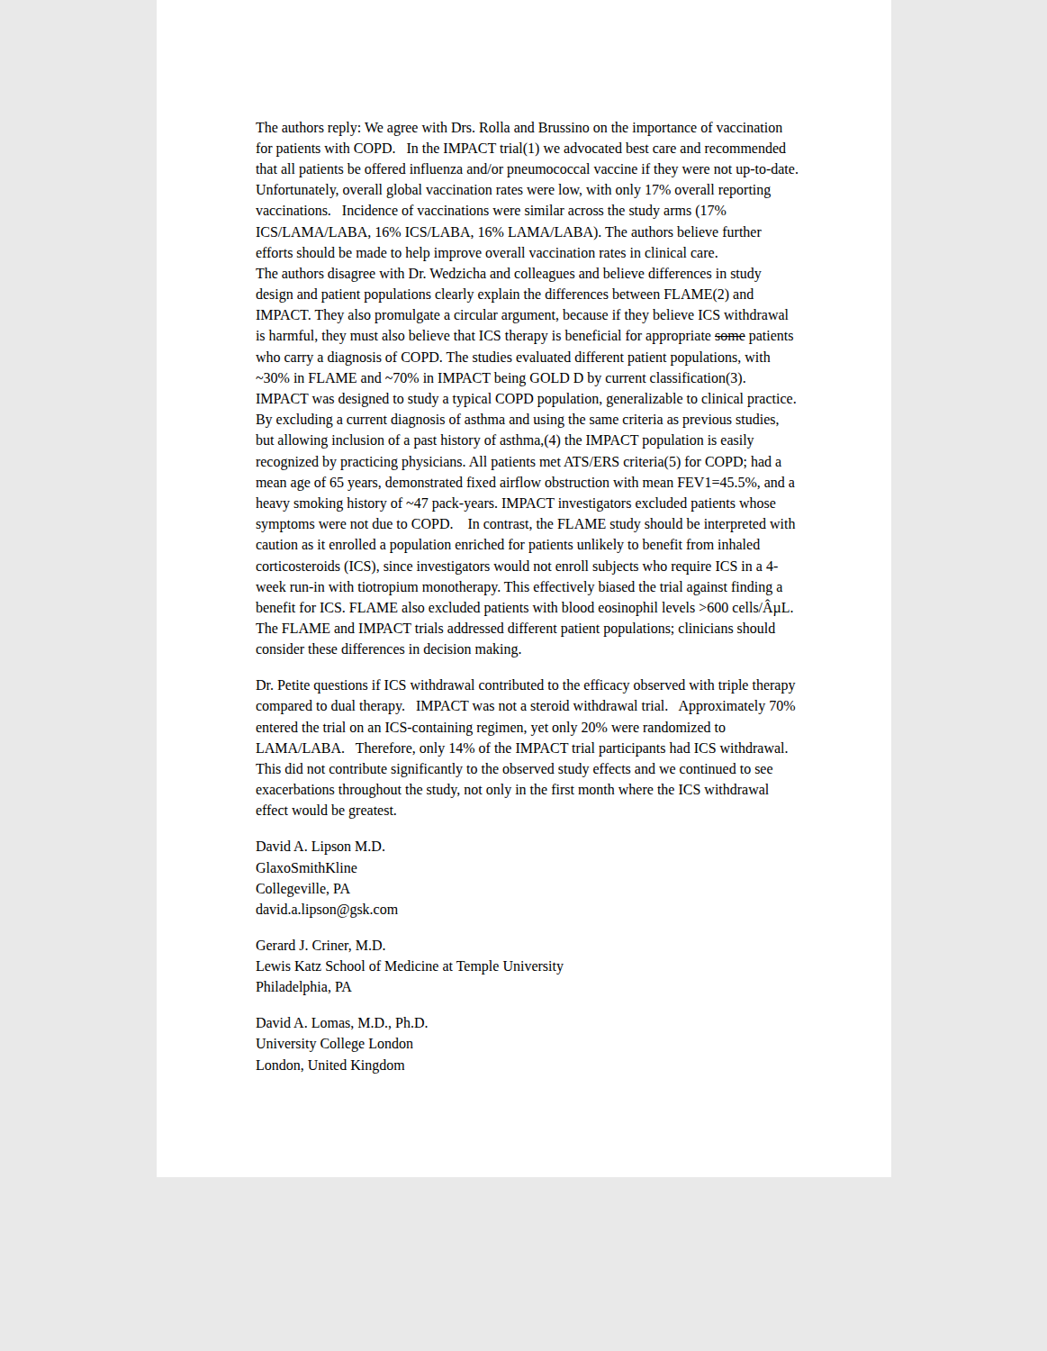The authors reply: We agree with Drs. Rolla and Brussino on the importance of vaccination for patients with COPD. In the IMPACT trial(1) we advocated best care and recommended that all patients be offered influenza and/or pneumococcal vaccine if they were not up-to-date. Unfortunately, overall global vaccination rates were low, with only 17% overall reporting vaccinations. Incidence of vaccinations were similar across the study arms (17% ICS/LAMA/LABA, 16% ICS/LABA, 16% LAMA/LABA). The authors believe further efforts should be made to help improve overall vaccination rates in clinical care.
The authors disagree with Dr. Wedzicha and colleagues and believe differences in study design and patient populations clearly explain the differences between FLAME(2) and IMPACT. They also promulgate a circular argument, because if they believe ICS withdrawal is harmful, they must also believe that ICS therapy is beneficial for appropriate some patients who carry a diagnosis of COPD. The studies evaluated different patient populations, with ~30% in FLAME and ~70% in IMPACT being GOLD D by current classification(3). IMPACT was designed to study a typical COPD population, generalizable to clinical practice. By excluding a current diagnosis of asthma and using the same criteria as previous studies, but allowing inclusion of a past history of asthma,(4) the IMPACT population is easily recognized by practicing physicians. All patients met ATS/ERS criteria(5) for COPD; had a mean age of 65 years, demonstrated fixed airflow obstruction with mean FEV1=45.5%, and a heavy smoking history of ~47 pack-years. IMPACT investigators excluded patients whose symptoms were not due to COPD. In contrast, the FLAME study should be interpreted with caution as it enrolled a population enriched for patients unlikely to benefit from inhaled corticosteroids (ICS), since investigators would not enroll subjects who require ICS in a 4-week run-in with tiotropium monotherapy. This effectively biased the trial against finding a benefit for ICS. FLAME also excluded patients with blood eosinophil levels >600 cells/ÂµL. The FLAME and IMPACT trials addressed different patient populations; clinicians should consider these differences in decision making.
Dr. Petite questions if ICS withdrawal contributed to the efficacy observed with triple therapy compared to dual therapy. IMPACT was not a steroid withdrawal trial. Approximately 70% entered the trial on an ICS-containing regimen, yet only 20% were randomized to LAMA/LABA. Therefore, only 14% of the IMPACT trial participants had ICS withdrawal. This did not contribute significantly to the observed study effects and we continued to see exacerbations throughout the study, not only in the first month where the ICS withdrawal effect would be greatest.
David A. Lipson M.D.
GlaxoSmithKline
Collegeville, PA
david.a.lipson@gsk.com
Gerard J. Criner, M.D.
Lewis Katz School of Medicine at Temple University
Philadelphia, PA
David A. Lomas, M.D., Ph.D.
University College London
London, United Kingdom